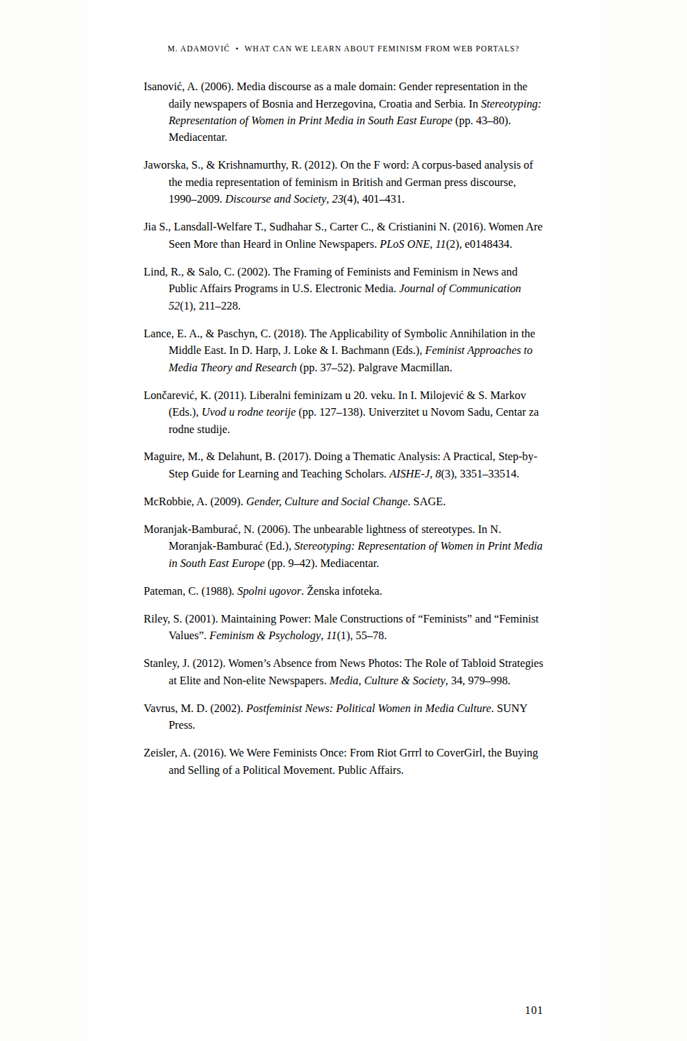M. Adamović ▪ What can we learn about feminism from web portals?
Isanović, A. (2006). Media discourse as a male domain: Gender representation in the daily newspapers of Bosnia and Herzegovina, Croatia and Serbia. In Stereotyping: Representation of Women in Print Media in South East Europe (pp. 43–80). Mediacentar.
Jaworska, S., & Krishnamurthy, R. (2012). On the F word: A corpus-based analysis of the media representation of feminism in British and German press discourse, 1990–2009. Discourse and Society, 23(4), 401–431.
Jia S., Lansdall-Welfare T., Sudhahar S., Carter C., & Cristianini N. (2016). Women Are Seen More than Heard in Online Newspapers. PLoS ONE, 11(2), e0148434.
Lind, R., & Salo, C. (2002). The Framing of Feminists and Feminism in News and Public Affairs Programs in U.S. Electronic Media. Journal of Communication 52(1), 211–228.
Lance, E. A., & Paschyn, C. (2018). The Applicability of Symbolic Annihilation in the Middle East. In D. Harp, J. Loke & I. Bachmann (Eds.), Feminist Approaches to Media Theory and Research (pp. 37–52). Palgrave Macmillan.
Lončarević, K. (2011). Liberalni feminizam u 20. veku. In I. Milojević & S. Markov (Eds.), Uvod u rodne teorije (pp. 127–138). Univerzitet u Novom Sadu, Centar za rodne studije.
Maguire, M., & Delahunt, B. (2017). Doing a Thematic Analysis: A Practical, Step-by-Step Guide for Learning and Teaching Scholars. AISHE-J, 8(3), 3351–33514.
McRobbie, A. (2009). Gender, Culture and Social Change. SAGE.
Moranjak-Bamburać, N. (2006). The unbearable lightness of stereotypes. In N. Moranjak-Bamburać (Ed.), Stereotyping: Representation of Women in Print Media in South East Europe (pp. 9–42). Mediacentar.
Pateman, C. (1988). Spolni ugovor. Ženska infoteka.
Riley, S. (2001). Maintaining Power: Male Constructions of “Feminists” and “Feminist Values”. Feminism & Psychology, 11(1), 55–78.
Stanley, J. (2012). Women’s Absence from News Photos: The Role of Tabloid Strategies at Elite and Non-elite Newspapers. Media, Culture & Society, 34, 979–998.
Vavrus, M. D. (2002). Postfeminist News: Political Women in Media Culture. SUNY Press.
Zeisler, A. (2016). We Were Feminists Once: From Riot Grrrl to CoverGirl, the Buying and Selling of a Political Movement. Public Affairs.
101